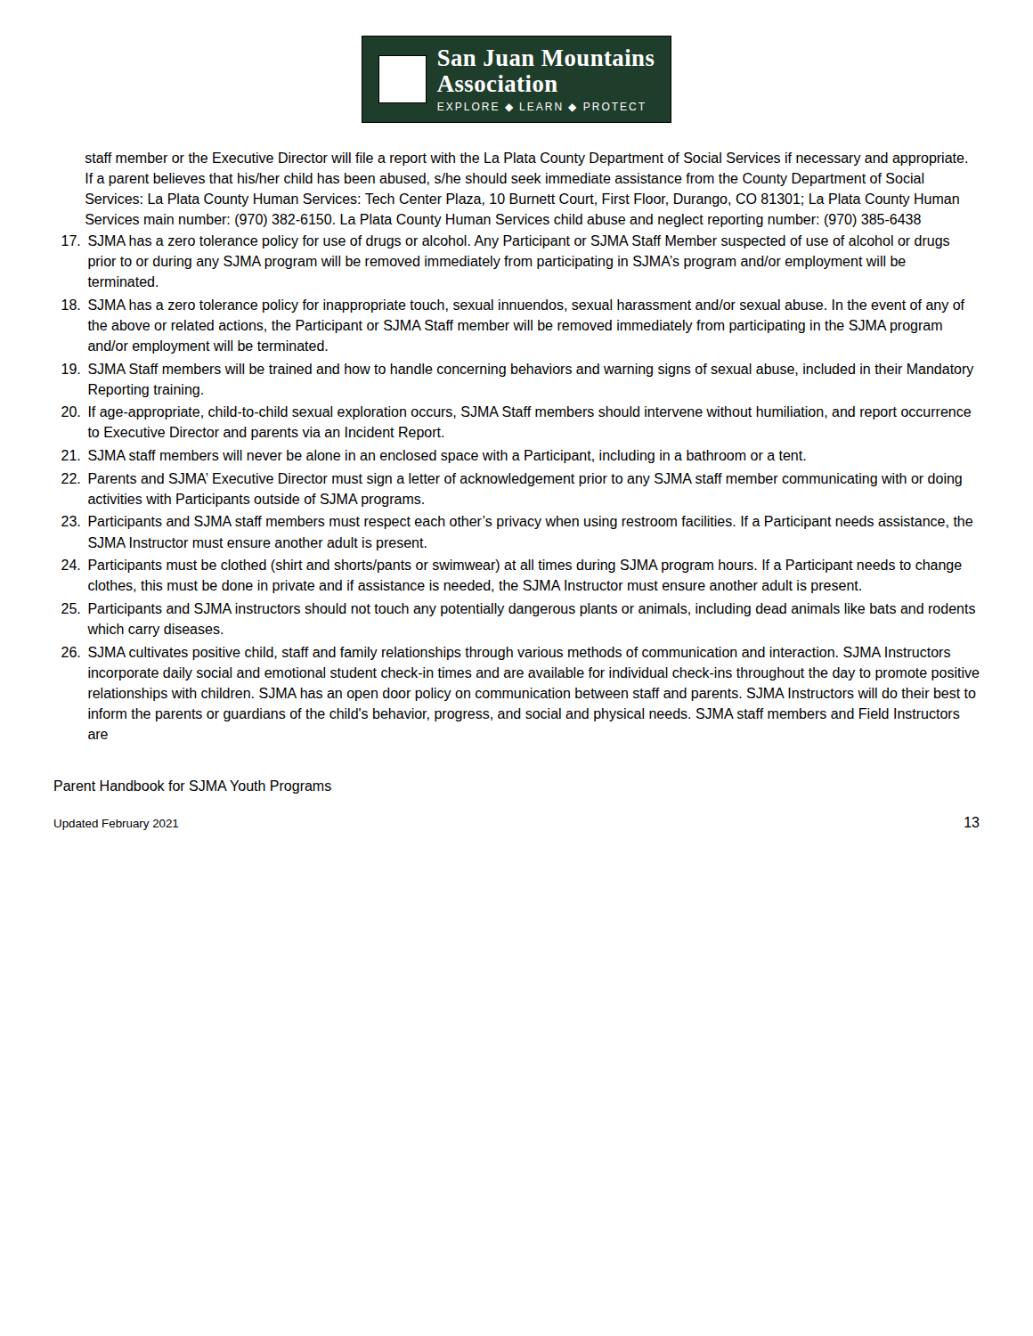San Juan Mountains
Association
EXPLORE ◆ LEARN ◆ PROTECT
staff member or the Executive Director will file a report with the La Plata County Department of Social Services if necessary and appropriate. If a parent believes that his/her child has been abused, s/he should seek immediate assistance from the County Department of Social Services: La Plata County Human Services: Tech Center Plaza, 10 Burnett Court, First Floor, Durango, CO 81301; La Plata County Human Services main number: (970) 382-6150. La Plata County Human Services child abuse and neglect reporting number: (970) 385-6438
SJMA has a zero tolerance policy for use of drugs or alcohol. Any Participant or SJMA Staff Member suspected of use of alcohol or drugs prior to or during any SJMA program will be removed immediately from participating in SJMA’s program and/or employment will be terminated.
SJMA has a zero tolerance policy for inappropriate touch, sexual innuendos, sexual harassment and/or sexual abuse. In the event of any of the above or related actions, the Participant or SJMA Staff member will be removed immediately from participating in the SJMA program and/or employment will be terminated.
SJMA Staff members will be trained and how to handle concerning behaviors and warning signs of sexual abuse, included in their Mandatory Reporting training.
If age-appropriate, child-to-child sexual exploration occurs, SJMA Staff members should intervene without humiliation, and report occurrence to Executive Director and parents via an Incident Report.
SJMA staff members will never be alone in an enclosed space with a Participant, including in a bathroom or a tent.
Parents and SJMA’ Executive Director must sign a letter of acknowledgement prior to any SJMA staff member communicating with or doing activities with Participants outside of SJMA programs.
Participants and SJMA staff members must respect each other’s privacy when using restroom facilities. If a Participant needs assistance, the SJMA Instructor must ensure another adult is present.
Participants must be clothed (shirt and shorts/pants or swimwear) at all times during SJMA program hours. If a Participant needs to change clothes, this must be done in private and if assistance is needed, the SJMA Instructor must ensure another adult is present.
Participants and SJMA instructors should not touch any potentially dangerous plants or animals, including dead animals like bats and rodents which carry diseases.
SJMA cultivates positive child, staff and family relationships through various methods of communication and interaction. SJMA Instructors incorporate daily social and emotional student check-in times and are available for individual check-ins throughout the day to promote positive relationships with children. SJMA has an open door policy on communication between staff and parents. SJMA Instructors will do their best to inform the parents or guardians of the child's behavior, progress, and social and physical needs. SJMA staff members and Field Instructors are
Parent Handbook for SJMA Youth Programs
Updated February 2021 13